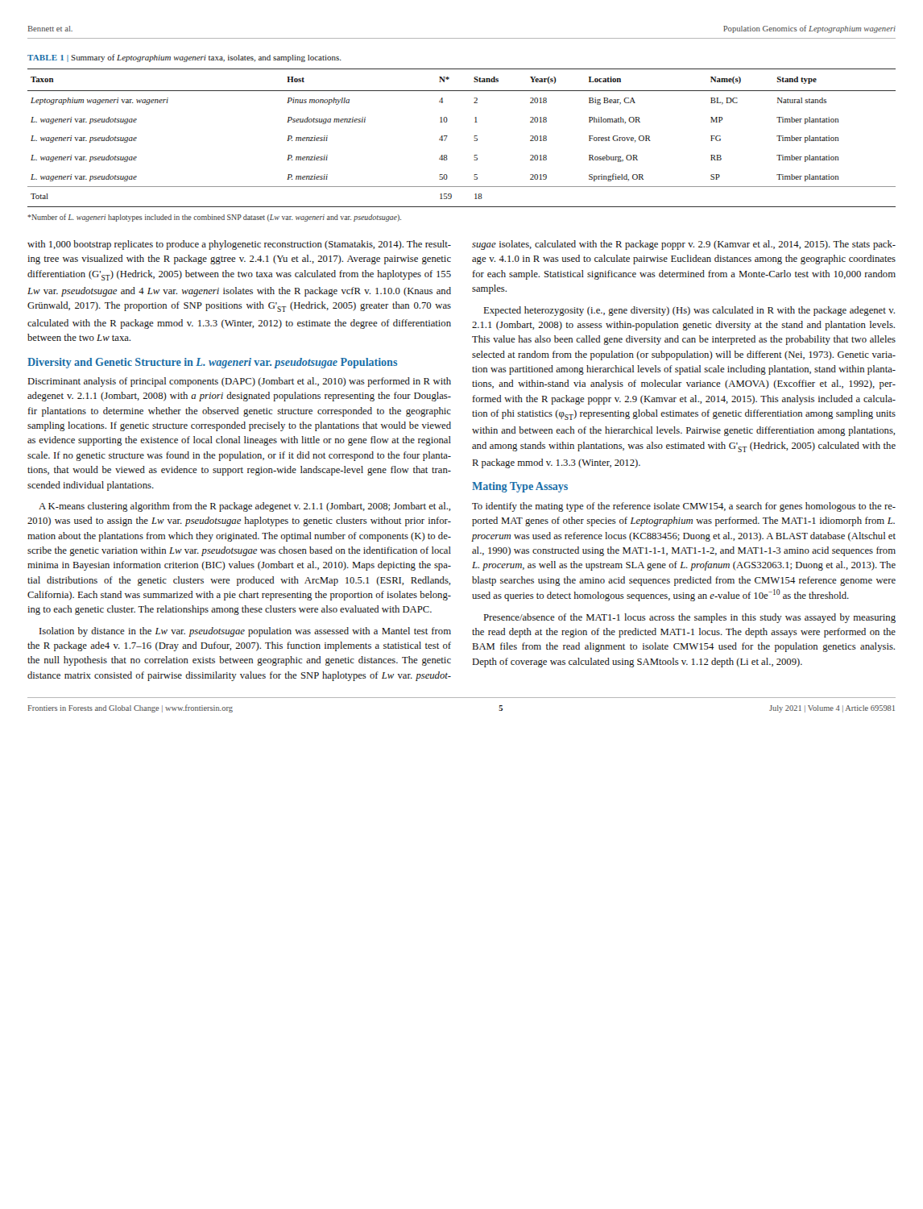Bennett et al.
Population Genomics of Leptographium wageneri
TABLE 1 | Summary of Leptographium wageneri taxa, isolates, and sampling locations.
| Taxon | Host | N* | Stands | Year(s) | Location | Name(s) | Stand type |
| --- | --- | --- | --- | --- | --- | --- | --- |
| Leptographium wageneri var. wageneri | Pinus monophylla | 4 | 2 | 2018 | Big Bear, CA | BL, DC | Natural stands |
| L. wageneri var. pseudotsugae | Pseudotsuga menziesii | 10 | 1 | 2018 | Philomath, OR | MP | Timber plantation |
| L. wageneri var. pseudotsugae | P. menziesii | 47 | 5 | 2018 | Forest Grove, OR | FG | Timber plantation |
| L. wageneri var. pseudotsugae | P. menziesii | 48 | 5 | 2018 | Roseburg, OR | RB | Timber plantation |
| L. wageneri var. pseudotsugae | P. menziesii | 50 | 5 | 2019 | Springfield, OR | SP | Timber plantation |
| Total | | 159 | 18 | | | | |
*Number of L. wageneri haplotypes included in the combined SNP dataset (Lw var. wageneri and var. pseudotsugae).
with 1,000 bootstrap replicates to produce a phylogenetic reconstruction (Stamatakis, 2014). The resulting tree was visualized with the R package ggtree v. 2.4.1 (Yu et al., 2017). Average pairwise genetic differentiation (G'ST) (Hedrick, 2005) between the two taxa was calculated from the haplotypes of 155 Lw var. pseudotsugae and 4 Lw var. wageneri isolates with the R package vcfR v. 1.10.0 (Knaus and Grünwald, 2017). The proportion of SNP positions with G'ST (Hedrick, 2005) greater than 0.70 was calculated with the R package mmod v. 1.3.3 (Winter, 2012) to estimate the degree of differentiation between the two Lw taxa.
Diversity and Genetic Structure in L. wageneri var. pseudotsugae Populations
Discriminant analysis of principal components (DAPC) (Jombart et al., 2010) was performed in R with adegenet v. 2.1.1 (Jombart, 2008) with a priori designated populations representing the four Douglas-fir plantations to determine whether the observed genetic structure corresponded to the geographic sampling locations. If genetic structure corresponded precisely to the plantations that would be viewed as evidence supporting the existence of local clonal lineages with little or no gene flow at the regional scale. If no genetic structure was found in the population, or if it did not correspond to the four plantations, that would be viewed as evidence to support region-wide landscape-level gene flow that transcended individual plantations.
A K-means clustering algorithm from the R package adegenet v. 2.1.1 (Jombart, 2008; Jombart et al., 2010) was used to assign the Lw var. pseudotsugae haplotypes to genetic clusters without prior information about the plantations from which they originated. The optimal number of components (K) to describe the genetic variation within Lw var. pseudotsugae was chosen based on the identification of local minima in Bayesian information criterion (BIC) values (Jombart et al., 2010). Maps depicting the spatial distributions of the genetic clusters were produced with ArcMap 10.5.1 (ESRI, Redlands, California). Each stand was summarized with a pie chart representing the proportion of isolates belonging to each genetic cluster. The relationships among these clusters were also evaluated with DAPC.
Isolation by distance in the Lw var. pseudotsugae population was assessed with a Mantel test from the R package ade4 v. 1.7–16 (Dray and Dufour, 2007). This function implements a statistical test of the null hypothesis that no correlation exists between geographic and genetic distances. The genetic distance matrix consisted of pairwise dissimilarity values for the SNP haplotypes of Lw var. pseudotsugae isolates, calculated with the R package poppr v. 2.9 (Kamvar et al., 2014, 2015). The stats package v. 4.1.0 in R was used to calculate pairwise Euclidean distances among the geographic coordinates for each sample. Statistical significance was determined from a Monte-Carlo test with 10,000 random samples.
Expected heterozygosity (i.e., gene diversity) (Hs) was calculated in R with the package adegenet v. 2.1.1 (Jombart, 2008) to assess within-population genetic diversity at the stand and plantation levels. This value has also been called gene diversity and can be interpreted as the probability that two alleles selected at random from the population (or subpopulation) will be different (Nei, 1973). Genetic variation was partitioned among hierarchical levels of spatial scale including plantation, stand within plantations, and within-stand via analysis of molecular variance (AMOVA) (Excoffier et al., 1992), performed with the R package poppr v. 2.9 (Kamvar et al., 2014, 2015). This analysis included a calculation of phi statistics (φST) representing global estimates of genetic differentiation among sampling units within and between each of the hierarchical levels. Pairwise genetic differentiation among plantations, and among stands within plantations, was also estimated with G'ST (Hedrick, 2005) calculated with the R package mmod v. 1.3.3 (Winter, 2012).
Mating Type Assays
To identify the mating type of the reference isolate CMW154, a search for genes homologous to the reported MAT genes of other species of Leptographium was performed. The MAT1-1 idiomorph from L. procerum was used as reference locus (KC883456; Duong et al., 2013). A BLAST database (Altschul et al., 1990) was constructed using the MAT1-1-1, MAT1-1-2, and MAT1-1-3 amino acid sequences from L. procerum, as well as the upstream SLA gene of L. profanum (AGS32063.1; Duong et al., 2013). The blastp searches using the amino acid sequences predicted from the CMW154 reference genome were used as queries to detect homologous sequences, using an e-value of 10e−10 as the threshold.
Presence/absence of the MAT1-1 locus across the samples in this study was assayed by measuring the read depth at the region of the predicted MAT1-1 locus. The depth assays were performed on the BAM files from the read alignment to isolate CMW154 used for the population genetics analysis. Depth of coverage was calculated using SAMtools v. 1.12 depth (Li et al., 2009).
Frontiers in Forests and Global Change | www.frontiersin.org
5
July 2021 | Volume 4 | Article 695981